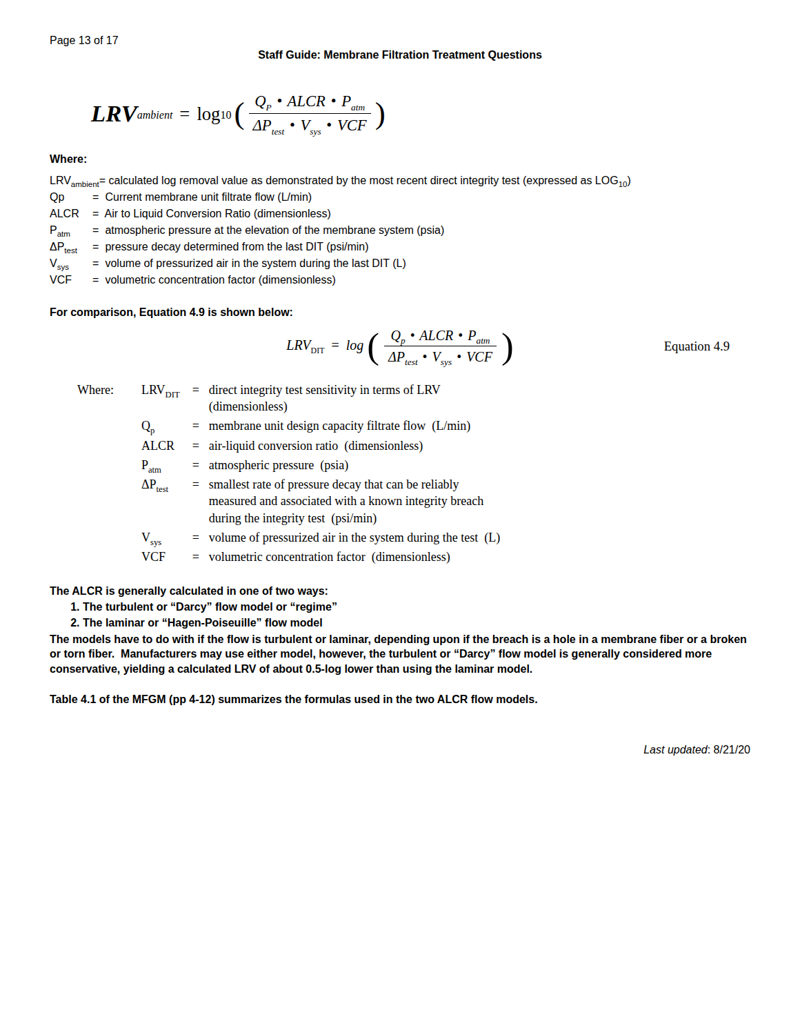Page 13 of 17
Staff Guide: Membrane Filtration Treatment Questions
LRV ambient = log 10 ( QP • ALCR • Patm ΔPtest • Vsys • VCF )
Where:
LRVambient= calculated log removal value as demonstrated by the most recent direct integrity test (expressed as LOG10)
Qp= Current membrane unit filtrate flow (L/min)
ALCR= Air to Liquid Conversion Ratio (dimensionless)
Patm= atmospheric pressure at the elevation of the membrane system (psia)
ΔPtest= pressure decay determined from the last DIT (psi/min)
Vsys= volume of pressurized air in the system during the last DIT (L)
VCF= volumetric concentration factor (dimensionless)
For comparison, Equation 4.9 is shown below:
LRVDIT = log ( Qp • ALCR • Patm ΔPtest • Vsys • VCF )
Equation 4.9
| Where: | LRV DIT | = | direct integrity test sensitivity in terms of LRV (dimensionless) |
| | Q p | = | membrane unit design capacity filtrate flow (L/min) |
| | ALCR | = | air-liquid conversion ratio (dimensionless) |
| | P atm | = | atmospheric pressure (psia) |
| | ΔP test | = | smallest rate of pressure decay that can be reliably measured and associated with a known integrity breach during the integrity test (psi/min) |
| | V sys | = | volume of pressurized air in the system during the test (L) |
| | VCF | = | volumetric concentration factor (dimensionless) |
The ALCR is generally calculated in one of two ways:
The turbulent or “Darcy” flow model or “regime”
The laminar or “Hagen-Poiseuille” flow model
The models have to do with if the flow is turbulent or laminar, depending upon if the breach is a hole in a membrane fiber or a broken or torn fiber. Manufacturers may use either model, however, the turbulent or “Darcy” flow model is generally considered more conservative, yielding a calculated LRV of about 0.5-log lower than using the laminar model.
Table 4.1 of the MFGM (pp 4-12) summarizes the formulas used in the two ALCR flow models.
Last updated: 8/21/20